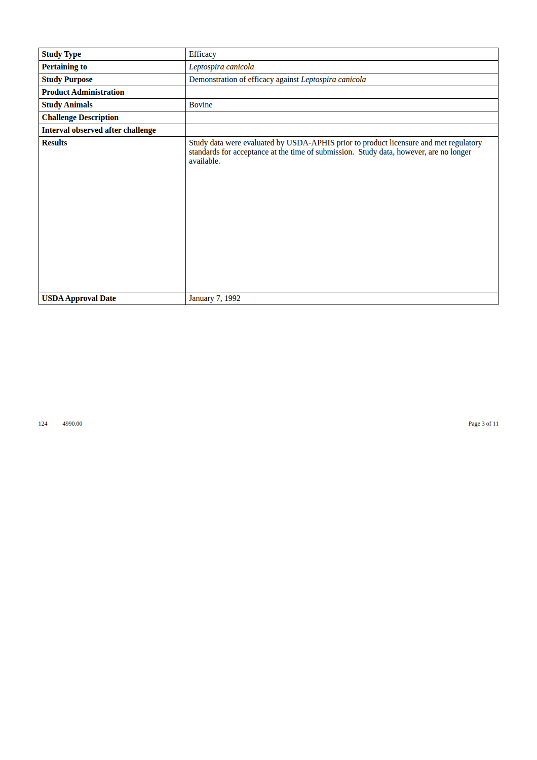| Study Type | Efficacy |
| Pertaining to | Leptospira canicola |
| Study Purpose | Demonstration of efficacy against Leptospira canicola |
| Product Administration | |
| Study Animals | Bovine |
| Challenge Description | |
| Interval observed after challenge | |
| Results | Study data were evaluated by USDA-APHIS prior to product licensure and met regulatory standards for acceptance at the time of submission. Study data, however, are no longer available. |
| USDA Approval Date | January 7, 1992 |
1244990.00
Page 3 of 11